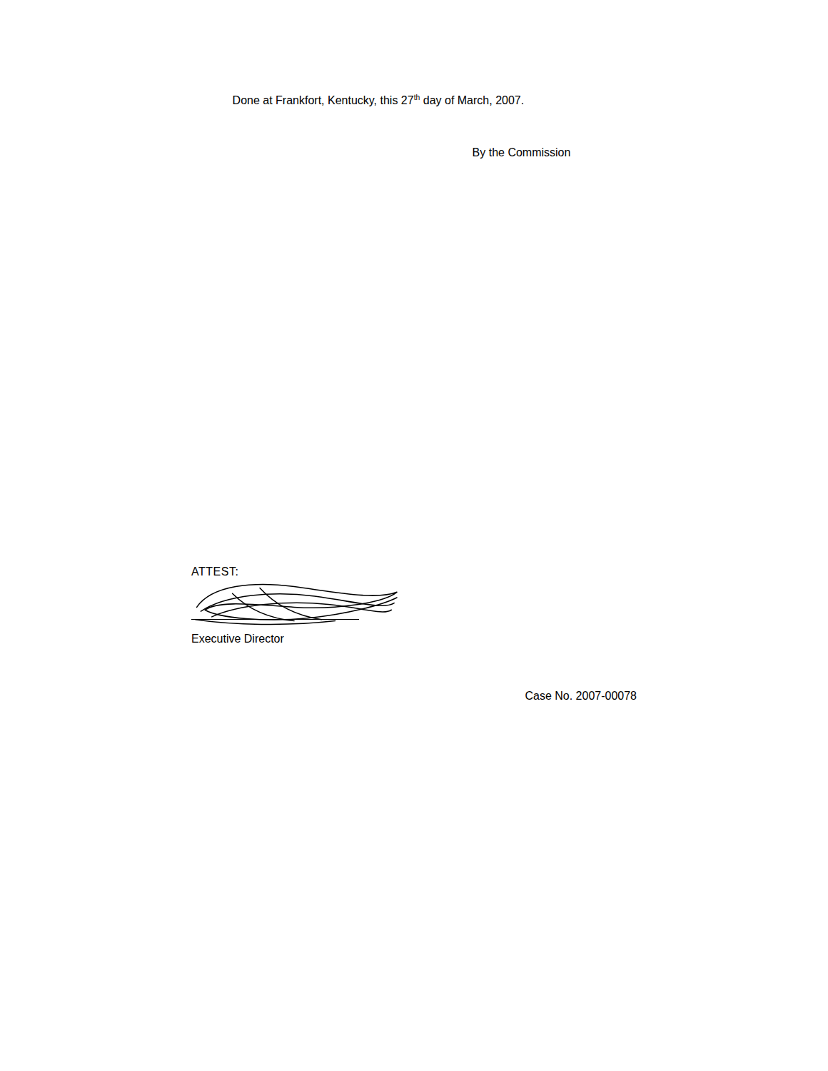Done at Frankfort, Kentucky, this 27th day of March, 2007.
By the Commission
ATTEST:
Executive Director
Case No. 2007-00078